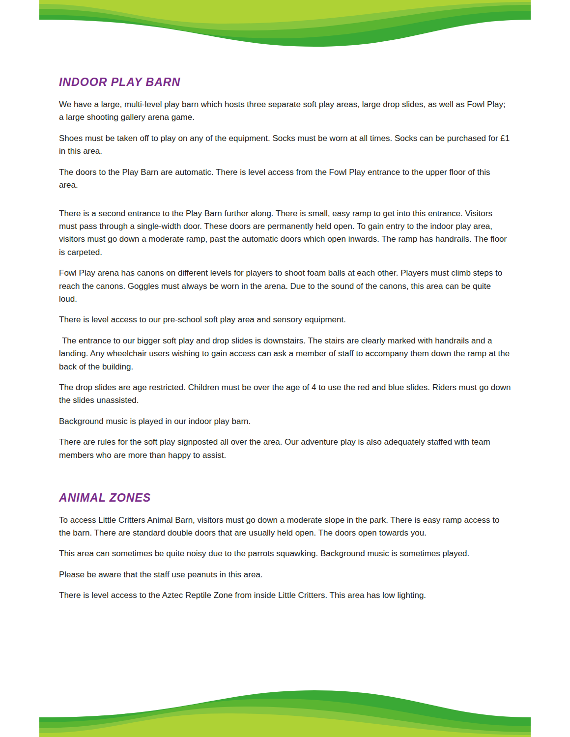Indoor Play Barn
We have a large, multi-level play barn which hosts three separate soft play areas, large drop slides, as well as Fowl Play; a large shooting gallery arena game.
Shoes must be taken off to play on any of the equipment. Socks must be worn at all times. Socks can be purchased for £1 in this area.
The doors to the Play Barn are automatic. There is level access from the Fowl Play entrance to the upper floor of this area.
There is a second entrance to the Play Barn further along. There is small, easy ramp to get into this entrance. Visitors must pass through a single-width door. These doors are permanently held open. To gain entry to the indoor play area, visitors must go down a moderate ramp, past the automatic doors which open inwards. The ramp has handrails. The floor is carpeted.
Fowl Play arena has canons on different levels for players to shoot foam balls at each other. Players must climb steps to reach the canons. Goggles must always be worn in the arena. Due to the sound of the canons, this area can be quite loud.
There is level access to our pre-school soft play area and sensory equipment.
The entrance to our bigger soft play and drop slides is downstairs. The stairs are clearly marked with handrails and a landing. Any wheelchair users wishing to gain access can ask a member of staff to accompany them down the ramp at the back of the building.
The drop slides are age restricted. Children must be over the age of 4 to use the red and blue slides. Riders must go down the slides unassisted.
Background music is played in our indoor play barn.
There are rules for the soft play signposted all over the area. Our adventure play is also adequately staffed with team members who are more than happy to assist.
Animal Zones
To access Little Critters Animal Barn, visitors must go down a moderate slope in the park. There is easy ramp access to the barn. There are standard double doors that are usually held open. The doors open towards you.
This area can sometimes be quite noisy due to the parrots squawking. Background music is sometimes played.
Please be aware that the staff use peanuts in this area.
There is level access to the Aztec Reptile Zone from inside Little Critters. This area has low lighting.